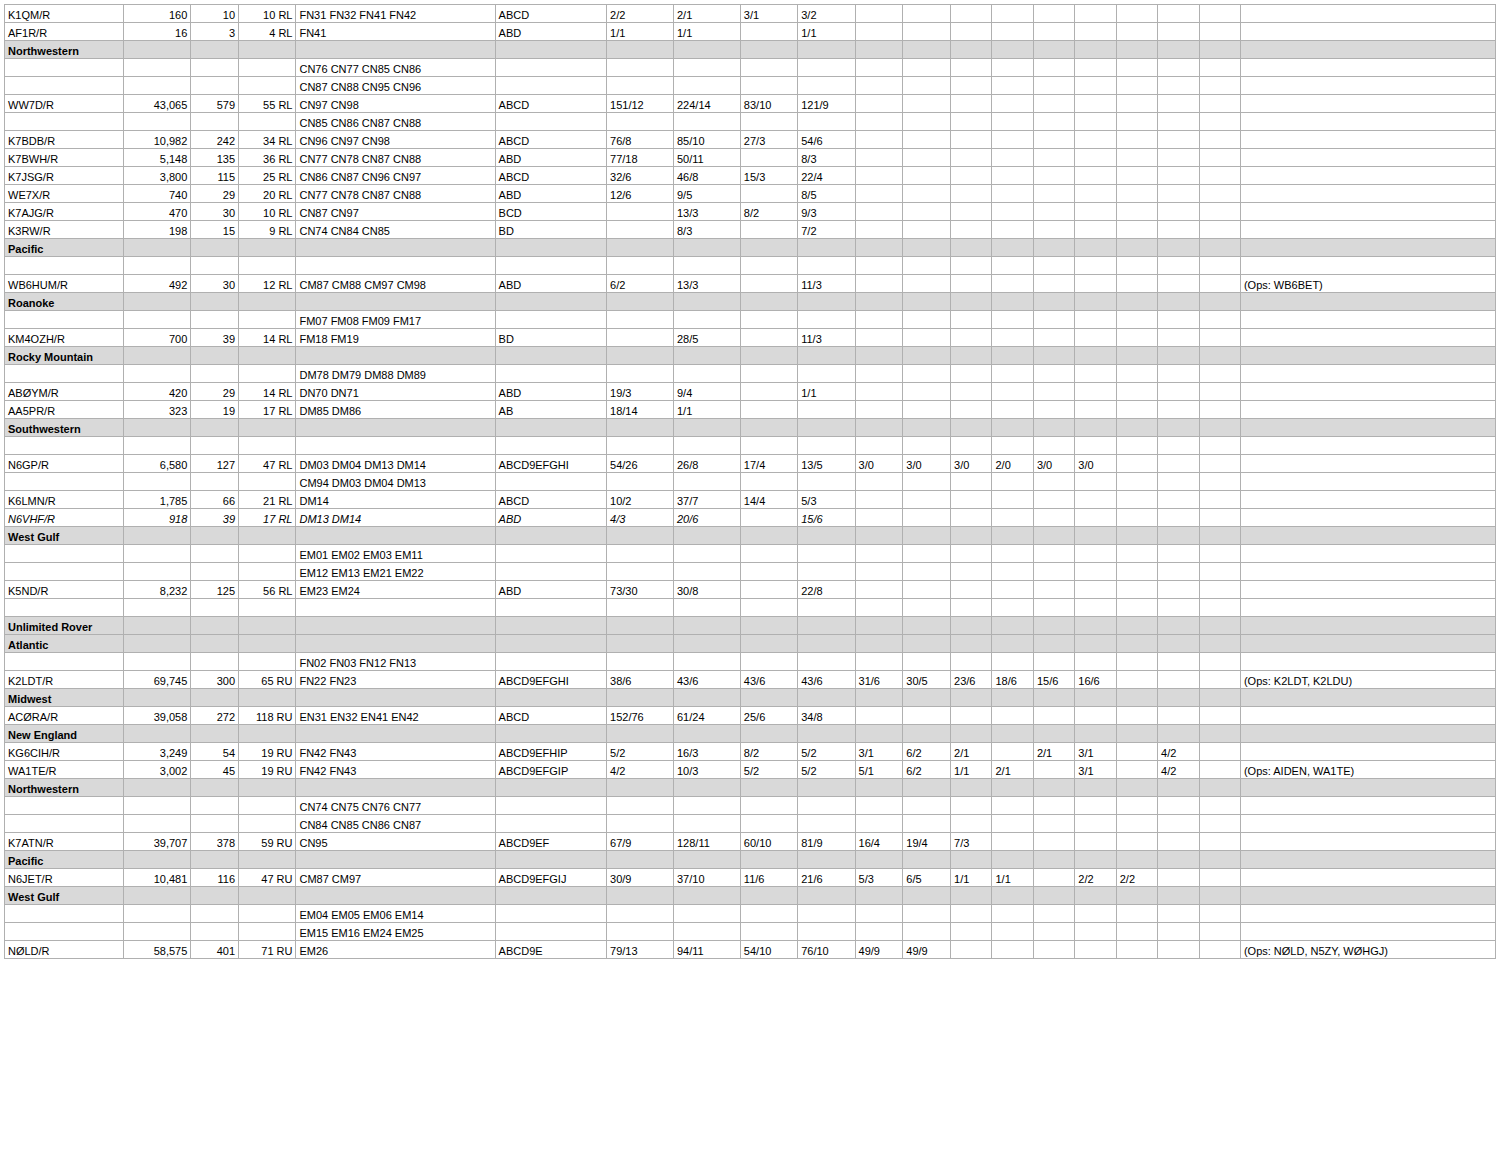| K1QM/R | 160 | 10 | 10 RL | FN31 FN32 FN41 FN42 | ABCD | 2/2 | 2/1 | 3/1 | 3/2 | | | | | | | | | | |
| AF1R/R | 16 | 3 | 4 RL | FN41 | ABD | 1/1 | 1/1 | | 1/1 | | | | | | | | | | |
| Northwestern | | | | | | | | | | | | | | | | | | | |
| | | | | CN76 CN77 CN85 CN86 | | | | | | | | | | | | | | | |
| | | | | CN87 CN88 CN95 CN96 | | | | | | | | | | | | | | | |
| WW7D/R | 43,065 | 579 | 55 RL | CN97 CN98 | ABCD | 151/12 | 224/14 | 83/10 | 121/9 | | | | | | | | | | |
| | | | | CN85 CN86 CN87 CN88 | | | | | | | | | | | | | | | |
| K7BDB/R | 10,982 | 242 | 34 RL | CN96 CN97 CN98 | ABCD | 76/8 | 85/10 | 27/3 | 54/6 | | | | | | | | | | |
| K7BWH/R | 5,148 | 135 | 36 RL | CN77 CN78 CN87 CN88 | ABD | 77/18 | 50/11 | | 8/3 | | | | | | | | | | |
| K7JSG/R | 3,800 | 115 | 25 RL | CN86 CN87 CN96 CN97 | ABCD | 32/6 | 46/8 | 15/3 | 22/4 | | | | | | | | | | |
| WE7X/R | 740 | 29 | 20 RL | CN77 CN78 CN87 CN88 | ABD | 12/6 | 9/5 | | 8/5 | | | | | | | | | | |
| K7AJG/R | 470 | 30 | 10 RL | CN87 CN97 | BCD | | 13/3 | 8/2 | 9/3 | | | | | | | | | | |
| K3RW/R | 198 | 15 | 9 RL | CN74 CN84 CN85 | BD | | 8/3 | | 7/2 | | | | | | | | | | |
| Pacific | | | | | | | | | | | | | | | | | | | |
| WB6HUM/R | 492 | 30 | 12 RL | CM87 CM88 CM97 CM98 | ABD | 6/2 | 13/3 | | 11/3 | | | | | | | | | | (Ops: WB6BET) |
| Roanoke | | | | | | | | | | | | | | | | | | | |
| | | | | FM07 FM08 FM09 FM17 | | | | | | | | | | | | | | | |
| KM4OZH/R | 700 | 39 | 14 RL | FM18 FM19 | BD | | 28/5 | | 11/3 | | | | | | | | | | |
| Rocky Mountain | | | | | | | | | | | | | | | | | | | |
| | | | | DM78 DM79 DM88 DM89 | | | | | | | | | | | | | | | |
| ABØYM/R | 420 | 29 | 14 RL | DN70 DN71 | ABD | 19/3 | 9/4 | | 1/1 | | | | | | | | | | |
| AA5PR/R | 323 | 19 | 17 RL | DM85 DM86 | AB | 18/14 | 1/1 | | | | | | | | | | | | |
| Southwestern | | | | | | | | | | | | | | | | | | | |
| N6GP/R | 6,580 | 127 | 47 RL | DM03 DM04 DM13 DM14 | ABCD9EFGHI | 54/26 | 26/8 | 17/4 | 13/5 | 3/0 | 3/0 | 3/0 | 2/0 | 3/0 | 3/0 | | | | |
| | | | | CM94 DM03 DM04 DM13 | | | | | | | | | | | | | | | |
| K6LMN/R | 1,785 | 66 | 21 RL | DM14 | ABCD | 10/2 | 37/7 | 14/4 | 5/3 | | | | | | | | | | |
| N6VHF/R | 918 | 39 | 17 RL | DM13 DM14 | ABD | 4/3 | 20/6 | | 15/6 | | | | | | | | | | |
| West Gulf | | | | | | | | | | | | | | | | | | | |
| | | | | EM01 EM02 EM03 EM11 | | | | | | | | | | | | | | | |
| | | | | EM12 EM13 EM21 EM22 | | | | | | | | | | | | | | | |
| K5ND/R | 8,232 | 125 | 56 RL | EM23 EM24 | ABD | 73/30 | 30/8 | | 22/8 | | | | | | | | | | |
| Unlimited Rover | | | | | | | | | | | | | | | | | | | |
| Atlantic | | | | | | | | | | | | | | | | | | | |
| | | | | FN02 FN03 FN12 FN13 | | | | | | | | | | | | | | | |
| K2LDT/R | 69,745 | 300 | 65 RU | FN22 FN23 | ABCD9EFGHI | 38/6 | 43/6 | 43/6 | 43/6 | 31/6 | 30/5 | 23/6 | 18/6 | 15/6 | 16/6 | | | | (Ops: K2LDT, K2LDU) |
| Midwest | | | | | | | | | | | | | | | | | | | |
| ACØRA/R | 39,058 | 272 | 118 RU | EN31 EN32 EN41 EN42 | ABCD | 152/76 | 61/24 | 25/6 | 34/8 | | | | | | | | | | |
| New England | | | | | | | | | | | | | | | | | | | |
| KG6CIH/R | 3,249 | 54 | 19 RU | FN42 FN43 | ABCD9EFHIP | 5/2 | 16/3 | 8/2 | 5/2 | 3/1 | 6/2 | 2/1 | | 2/1 | 3/1 | | 4/2 | | |
| WA1TE/R | 3,002 | 45 | 19 RU | FN42 FN43 | ABCD9EFGIP | 4/2 | 10/3 | 5/2 | 5/2 | 5/1 | 6/2 | 1/1 | 2/1 | | 3/1 | | 4/2 | | (Ops: AIDEN, WA1TE) |
| Northwestern | | | | | | | | | | | | | | | | | | | |
| | | | | CN74 CN75 CN76 CN77 | | | | | | | | | | | | | | | |
| | | | | CN84 CN85 CN86 CN87 | | | | | | | | | | | | | | | |
| K7ATN/R | 39,707 | 378 | 59 RU | CN95 | ABCD9EF | 67/9 | 128/11 | 60/10 | 81/9 | 16/4 | 19/4 | 7/3 | | | | | | | |
| Pacific | | | | | | | | | | | | | | | | | | | |
| N6JET/R | 10,481 | 116 | 47 RU | CM87 CM97 | ABCD9EFGIJ | 30/9 | 37/10 | 11/6 | 21/6 | 5/3 | 6/5 | 1/1 | 1/1 | | 2/2 | 2/2 | | | |
| West Gulf | | | | | | | | | | | | | | | | | | | |
| | | | | EM04 EM05 EM06 EM14 | | | | | | | | | | | | | | | |
| | | | | EM15 EM16 EM24 EM25 | | | | | | | | | | | | | | | |
| NØLD/R | 58,575 | 401 | 71 RU | EM26 | ABCD9E | 79/13 | 94/11 | 54/10 | 76/10 | 49/9 | 49/9 | | | | | | | | (Ops: NØLD, N5ZY, WØHGJ) |